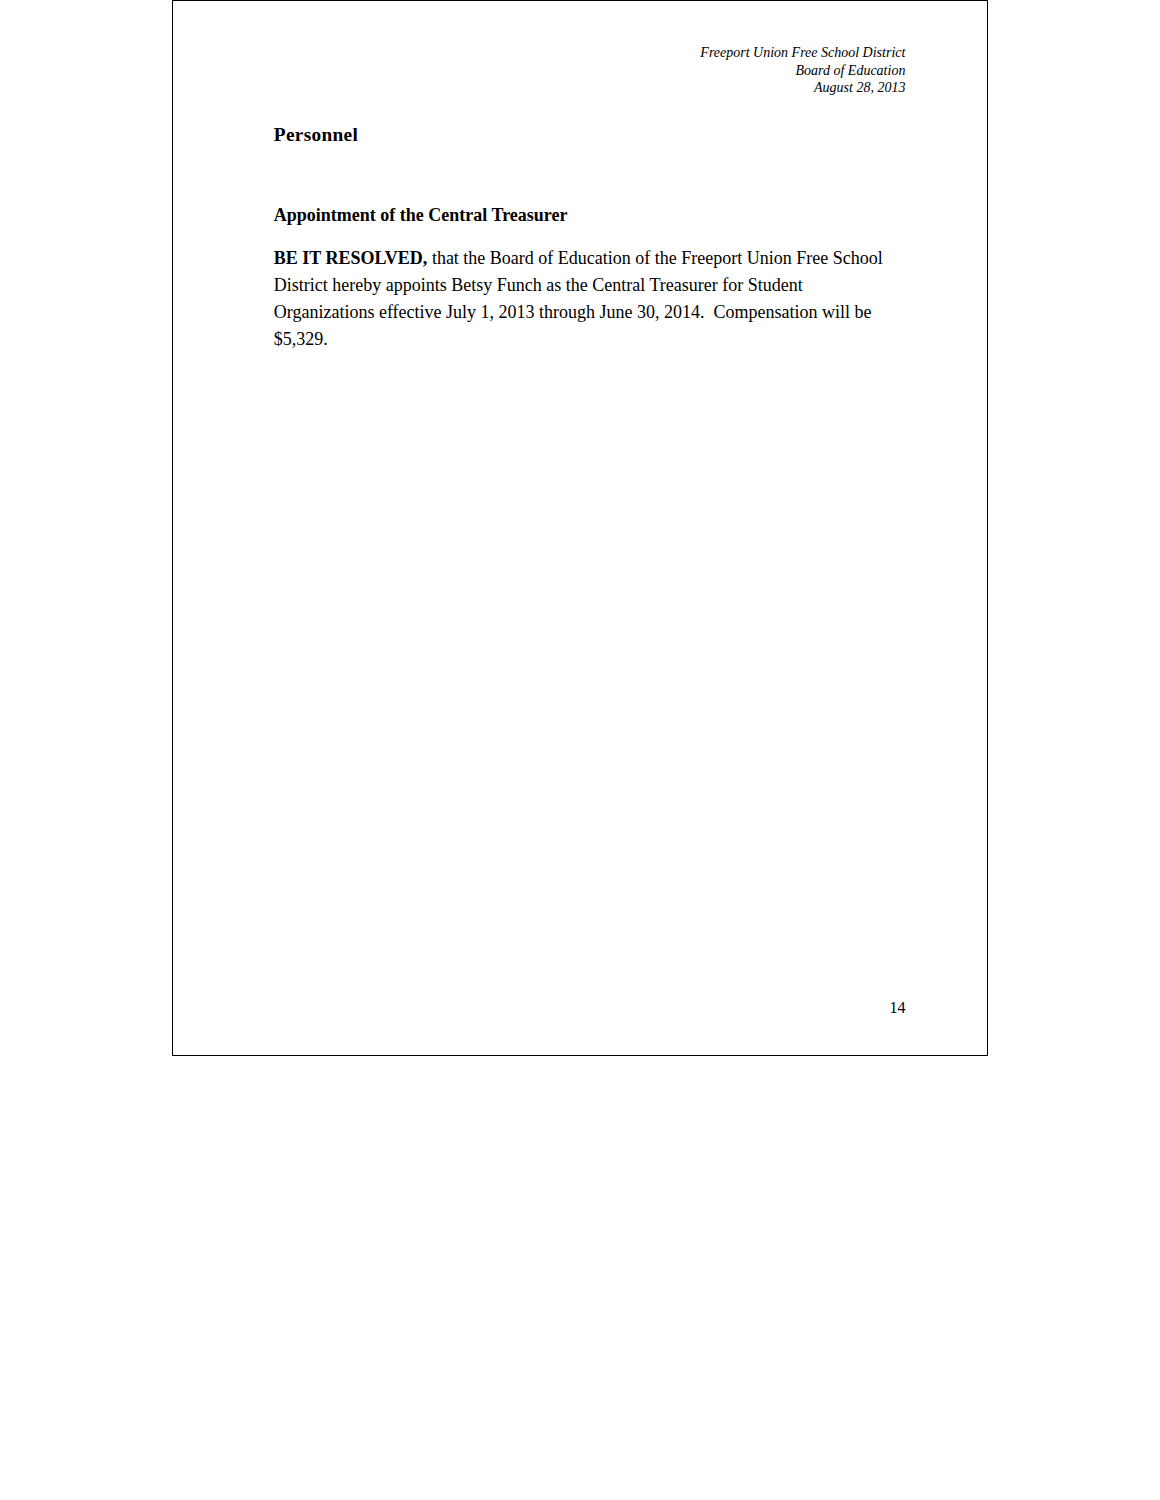Freeport Union Free School District
Board of Education
August 28, 2013
Personnel
Appointment of the Central Treasurer
BE IT RESOLVED, that the Board of Education of the Freeport Union Free School District hereby appoints Betsy Funch as the Central Treasurer for Student Organizations effective July 1, 2013 through June 30, 2014. Compensation will be $5,329.
14